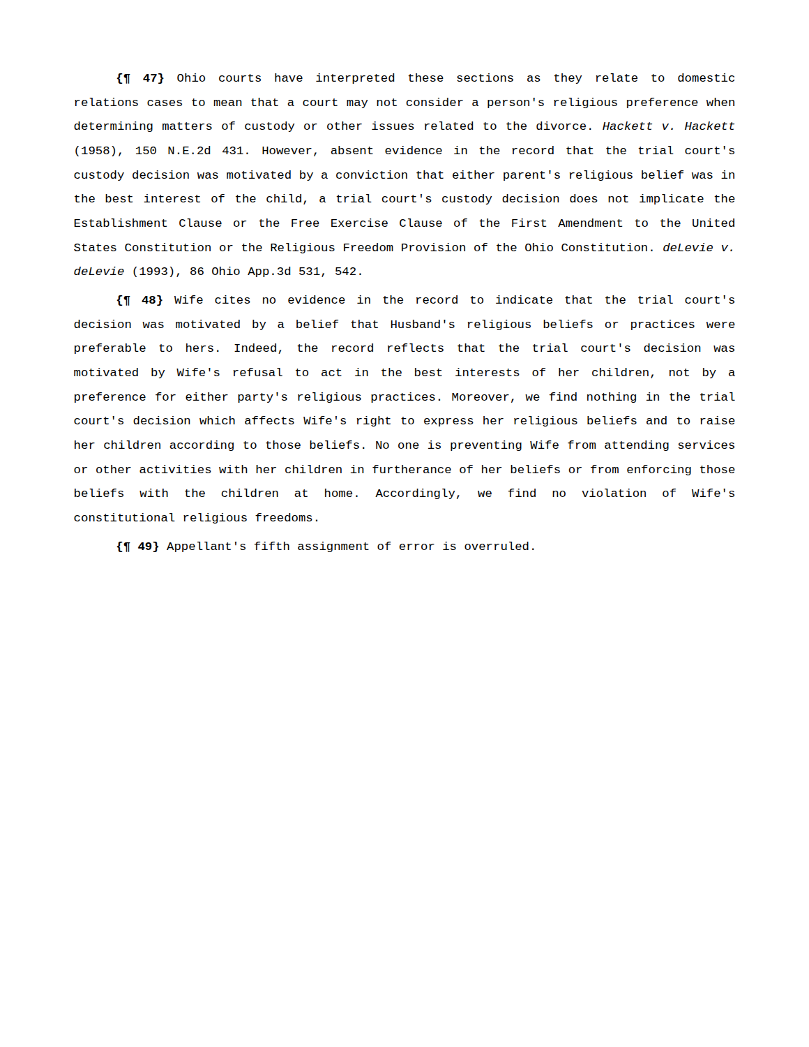{¶ 47} Ohio courts have interpreted these sections as they relate to domestic relations cases to mean that a court may not consider a person's religious preference when determining matters of custody or other issues related to the divorce. Hackett v. Hackett (1958), 150 N.E.2d 431. However, absent evidence in the record that the trial court's custody decision was motivated by a conviction that either parent's religious belief was in the best interest of the child, a trial court's custody decision does not implicate the Establishment Clause or the Free Exercise Clause of the First Amendment to the United States Constitution or the Religious Freedom Provision of the Ohio Constitution. deLevie v. deLevie (1993), 86 Ohio App.3d 531, 542.
{¶ 48} Wife cites no evidence in the record to indicate that the trial court's decision was motivated by a belief that Husband's religious beliefs or practices were preferable to hers. Indeed, the record reflects that the trial court's decision was motivated by Wife's refusal to act in the best interests of her children, not by a preference for either party's religious practices. Moreover, we find nothing in the trial court's decision which affects Wife's right to express her religious beliefs and to raise her children according to those beliefs. No one is preventing Wife from attending services or other activities with her children in furtherance of her beliefs or from enforcing those beliefs with the children at home. Accordingly, we find no violation of Wife's constitutional religious freedoms.
{¶ 49} Appellant's fifth assignment of error is overruled.